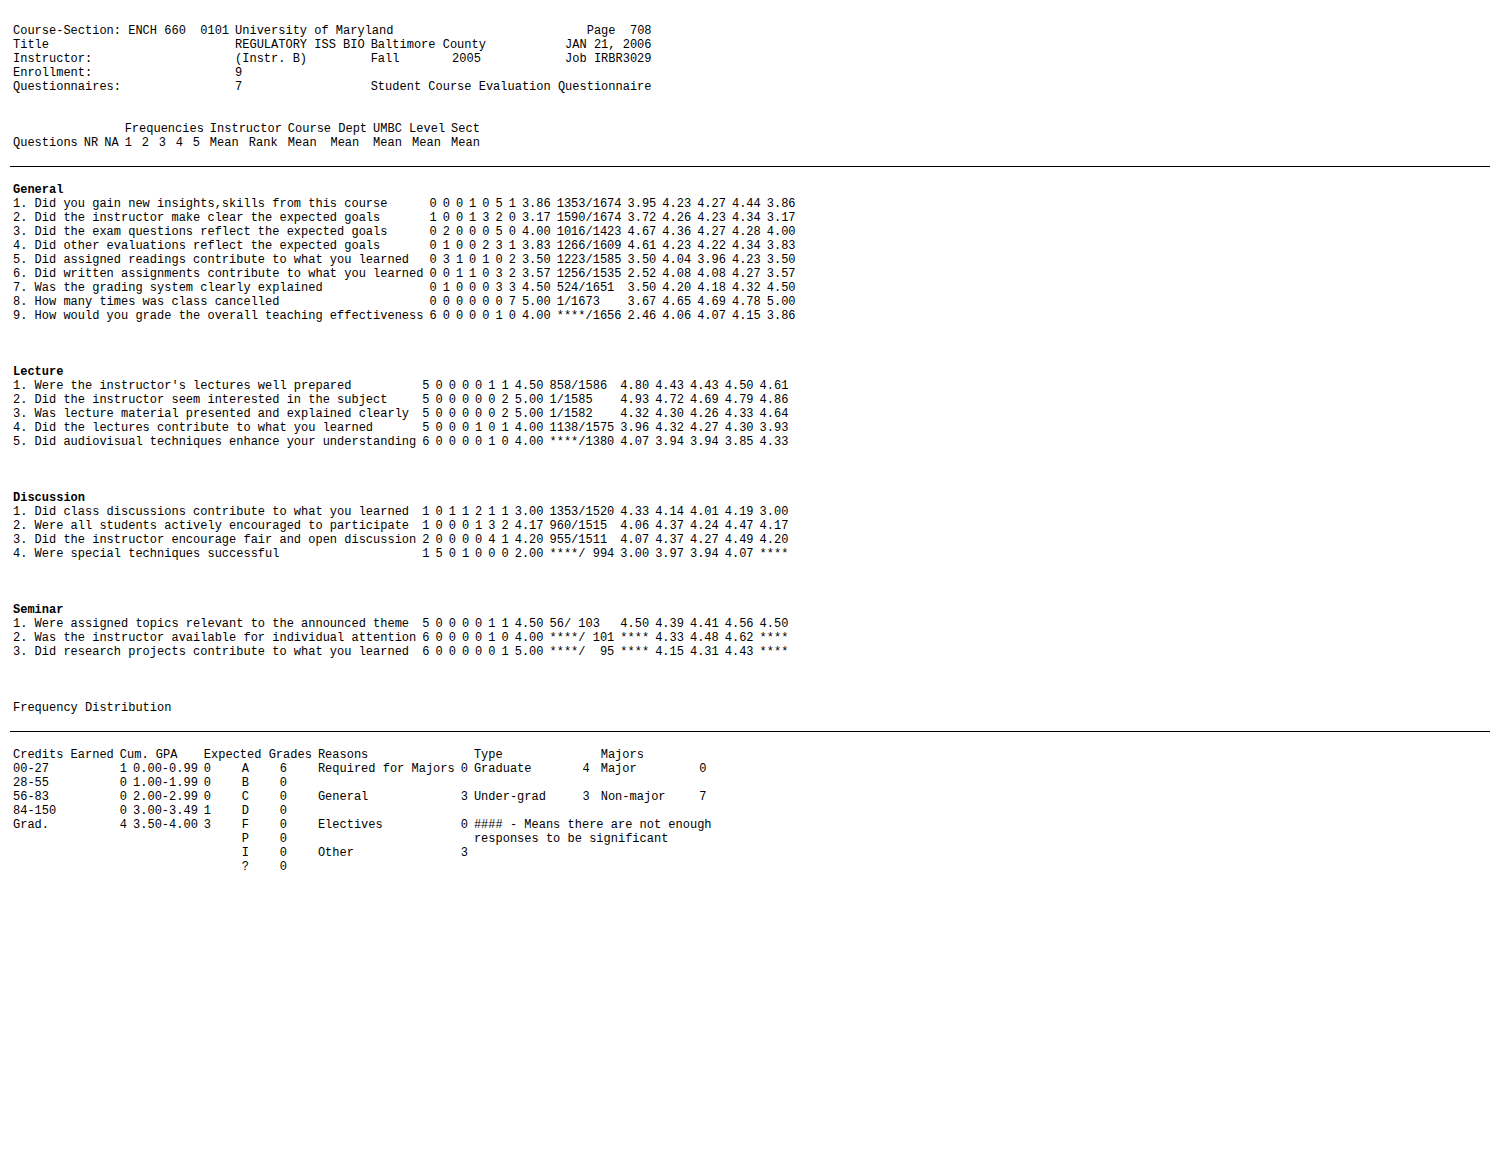| Course-Section: ENCH 660 0101 | University of Maryland | Page 708 |
| Title | REGULATORY ISS BIO | Baltimore County | JAN 21, 2006 |
| Instructor: | (Instr. B) | Fall | 2005 | Job IRBR3029 |
| Enrollment: | 9 | | | |
| Questionnaires: | 7 | Student Course Evaluation Questionnaire |
| | | Frequencies | Instructor | Course Dept | UMBC Level | Sect |
| Questions | NR | NA | 1 | 2 | 3 | 4 | 5 | Mean | Rank | Mean | Mean | Mean | Mean | Mean |
| General |
| 1. Did you gain new insights,skills from this course | 0 | 0 | 0 | 1 | 0 | 5 | 1 | 3.86 | 1353/1674 | 3.95 | 4.23 | 4.27 | 4.44 | 3.86 |
| 2. Did the instructor make clear the expected goals | 1 | 0 | 0 | 1 | 3 | 2 | 0 | 3.17 | 1590/1674 | 3.72 | 4.26 | 4.23 | 4.34 | 3.17 |
| 3. Did the exam questions reflect the expected goals | 0 | 2 | 0 | 0 | 0 | 5 | 0 | 4.00 | 1016/1423 | 4.67 | 4.36 | 4.27 | 4.28 | 4.00 |
| 4. Did other evaluations reflect the expected goals | 0 | 1 | 0 | 0 | 2 | 3 | 1 | 3.83 | 1266/1609 | 4.61 | 4.23 | 4.22 | 4.34 | 3.83 |
| 5. Did assigned readings contribute to what you learned | 0 | 3 | 1 | 0 | 1 | 0 | 2 | 3.50 | 1223/1585 | 3.50 | 4.04 | 3.96 | 4.23 | 3.50 |
| 6. Did written assignments contribute to what you learned | 0 | 0 | 1 | 1 | 0 | 3 | 2 | 3.57 | 1256/1535 | 2.52 | 4.08 | 4.08 | 4.27 | 3.57 |
| 7. Was the grading system clearly explained | 0 | 1 | 0 | 0 | 0 | 3 | 3 | 4.50 | 524/1651 | 3.50 | 4.20 | 4.18 | 4.32 | 4.50 |
| 8. How many times was class cancelled | 0 | 0 | 0 | 0 | 0 | 0 | 7 | 5.00 | 1/1673 | 3.67 | 4.65 | 4.69 | 4.78 | 5.00 |
| 9. How would you grade the overall teaching effectiveness | 6 | 0 | 0 | 0 | 0 | 1 | 0 | 4.00 | ****/1656 | 2.46 | 4.06 | 4.07 | 4.15 | 3.86 |
| Lecture |
| 1. Were the instructor's lectures well prepared | 5 | 0 | 0 | 0 | 0 | 1 | 1 | 4.50 | 858/1586 | 4.80 | 4.43 | 4.43 | 4.50 | 4.61 |
| 2. Did the instructor seem interested in the subject | 5 | 0 | 0 | 0 | 0 | 0 | 2 | 5.00 | 1/1585 | 4.93 | 4.72 | 4.69 | 4.79 | 4.86 |
| 3. Was lecture material presented and explained clearly | 5 | 0 | 0 | 0 | 0 | 0 | 2 | 5.00 | 1/1582 | 4.32 | 4.30 | 4.26 | 4.33 | 4.64 |
| 4. Did the lectures contribute to what you learned | 5 | 0 | 0 | 0 | 1 | 0 | 1 | 4.00 | 1138/1575 | 3.96 | 4.32 | 4.27 | 4.30 | 3.93 |
| 5. Did audiovisual techniques enhance your understanding | 6 | 0 | 0 | 0 | 0 | 1 | 0 | 4.00 | ****/1380 | 4.07 | 3.94 | 3.94 | 3.85 | 4.33 |
| Discussion |
| 1. Did class discussions contribute to what you learned | 1 | 0 | 1 | 1 | 2 | 1 | 1 | 3.00 | 1353/1520 | 4.33 | 4.14 | 4.01 | 4.19 | 3.00 |
| 2. Were all students actively encouraged to participate | 1 | 0 | 0 | 0 | 1 | 3 | 2 | 4.17 | 960/1515 | 4.06 | 4.37 | 4.24 | 4.47 | 4.17 |
| 3. Did the instructor encourage fair and open discussion | 2 | 0 | 0 | 0 | 0 | 4 | 1 | 4.20 | 955/1511 | 4.07 | 4.37 | 4.27 | 4.49 | 4.20 |
| 4. Were special techniques successful | 1 | 5 | 0 | 1 | 0 | 0 | 0 | 2.00 | ****/ 994 | 3.00 | 3.97 | 3.94 | 4.07 | **** |
| Seminar |
| 1. Were assigned topics relevant to the announced theme | 5 | 0 | 0 | 0 | 0 | 1 | 1 | 4.50 | 56/ 103 | 4.50 | 4.39 | 4.41 | 4.56 | 4.50 |
| 2. Was the instructor available for individual attention | 6 | 0 | 0 | 0 | 0 | 1 | 0 | 4.00 | ****/ 101 | **** | 4.33 | 4.48 | 4.62 | **** |
| 3. Did research projects contribute to what you learned | 6 | 0 | 0 | 0 | 0 | 0 | 1 | 5.00 | ****/ 95 | **** | 4.15 | 4.31 | 4.43 | **** |
| Frequency Distribution |
| Credits Earned | Cum. GPA | Expected Grades | Reasons | Type | Majors |
| 00-27 | 1 | 0.00-0.99 | 0 | A | 6 | Required for Majors | 0 | Graduate | 4 | Major | 0 |
| 28-55 | 0 | 1.00-1.99 | 0 | B | 0 | | | | | | |
| 56-83 | 0 | 2.00-2.99 | 0 | C | 0 | General | 3 | Under-grad | 3 | Non-major | 7 |
| 84-150 | 0 | 3.00-3.49 | 1 | D | 0 | | | | | | |
| Grad. | 4 | 3.50-4.00 | 3 | F | 0 | Electives | 0 | #### - Means there are not enough |
| | | | | P | 0 | | | responses to be significant |
| | | | | I | 0 | Other | 3 | | | | |
| | | | | ? | 0 | | | | | | |